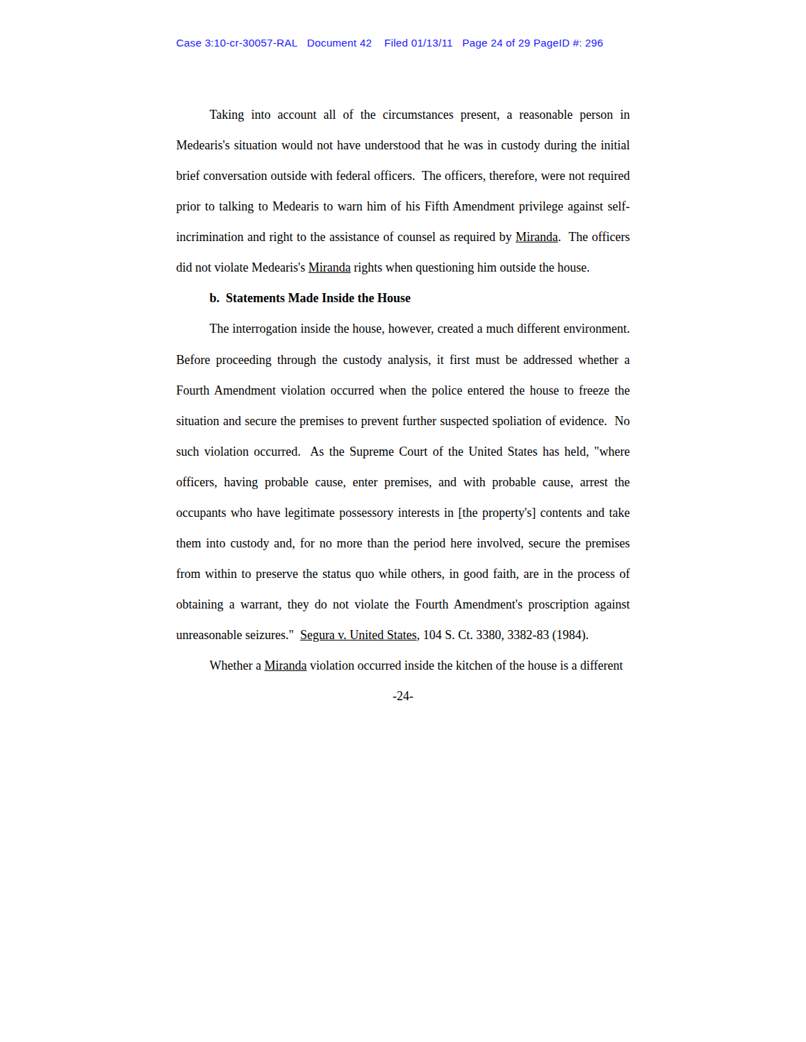Case 3:10-cr-30057-RAL Document 42 Filed 01/13/11 Page 24 of 29 PageID #: 296
Taking into account all of the circumstances present, a reasonable person in Medearis's situation would not have understood that he was in custody during the initial brief conversation outside with federal officers. The officers, therefore, were not required prior to talking to Medearis to warn him of his Fifth Amendment privilege against self-incrimination and right to the assistance of counsel as required by Miranda. The officers did not violate Medearis's Miranda rights when questioning him outside the house.
b. Statements Made Inside the House
The interrogation inside the house, however, created a much different environment. Before proceeding through the custody analysis, it first must be addressed whether a Fourth Amendment violation occurred when the police entered the house to freeze the situation and secure the premises to prevent further suspected spoliation of evidence. No such violation occurred. As the Supreme Court of the United States has held, "where officers, having probable cause, enter premises, and with probable cause, arrest the occupants who have legitimate possessory interests in [the property's] contents and take them into custody and, for no more than the period here involved, secure the premises from within to preserve the status quo while others, in good faith, are in the process of obtaining a warrant, they do not violate the Fourth Amendment's proscription against unreasonable seizures." Segura v. United States, 104 S. Ct. 3380, 3382-83 (1984).
Whether a Miranda violation occurred inside the kitchen of the house is a different
-24-